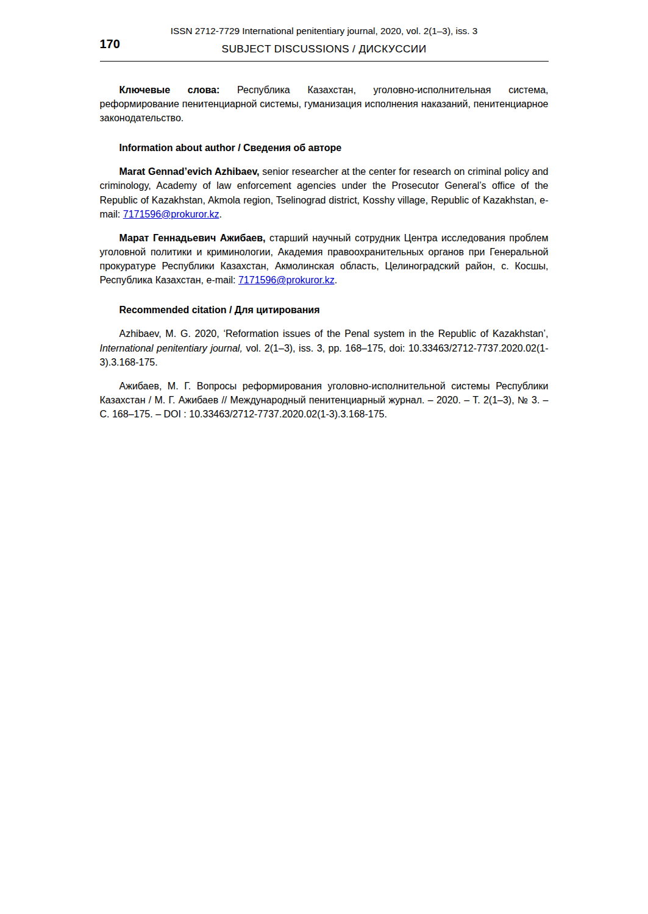170
ISSN 2712-7729 International penitentiary journal, 2020, vol. 2(1–3), iss. 3
SUBJECT DISCUSSIONS / ДИСКУССИИ
Ключевые слова: Республика Казахстан, уголовно-исполнительная система, реформирование пенитенциарной системы, гуманизация исполнения наказаний, пенитенциарное законодательство.
Information about author / Сведения об авторе
Marat Gennad’evich Azhibaev, senior researcher at the center for research on criminal policy and criminology, Academy of law enforcement agencies under the Prosecutor General’s office of the Republic of Kazakhstan, Akmola region, Tselinograd district, Kosshy village, Republic of Kazakhstan, e-mail: 7171596@prokuror.kz.
Марат Геннадьевич Ажибаев, старший научный сотрудник Центра исследования проблем уголовной политики и криминологии, Академия правоохранительных органов при Генеральной прокуратуре Республики Казахстан, Акмолинская область, Целиноградский район, с. Косшы, Республика Казахстан, e-mail: 7171596@prokuror.kz.
Recommended citation / Для цитирования
Azhibaev, M. G. 2020, ‘Reformation issues of the Penal system in the Republic of Kazakhstan’, International penitentiary journal, vol. 2(1–3), iss. 3, pp. 168–175, doi: 10.33463/2712-7737.2020.02(1-3).3.168-175.
Ажибаев, М. Г. Вопросы реформирования уголовно-исполнительной системы Республики Казахстан / М. Г. Ажибаев // Международный пенитенциарный журнал. – 2020. – Т. 2(1–3), № 3. – С. 168–175. – DOI : 10.33463/2712-7737.2020.02(1-3).3.168-175.